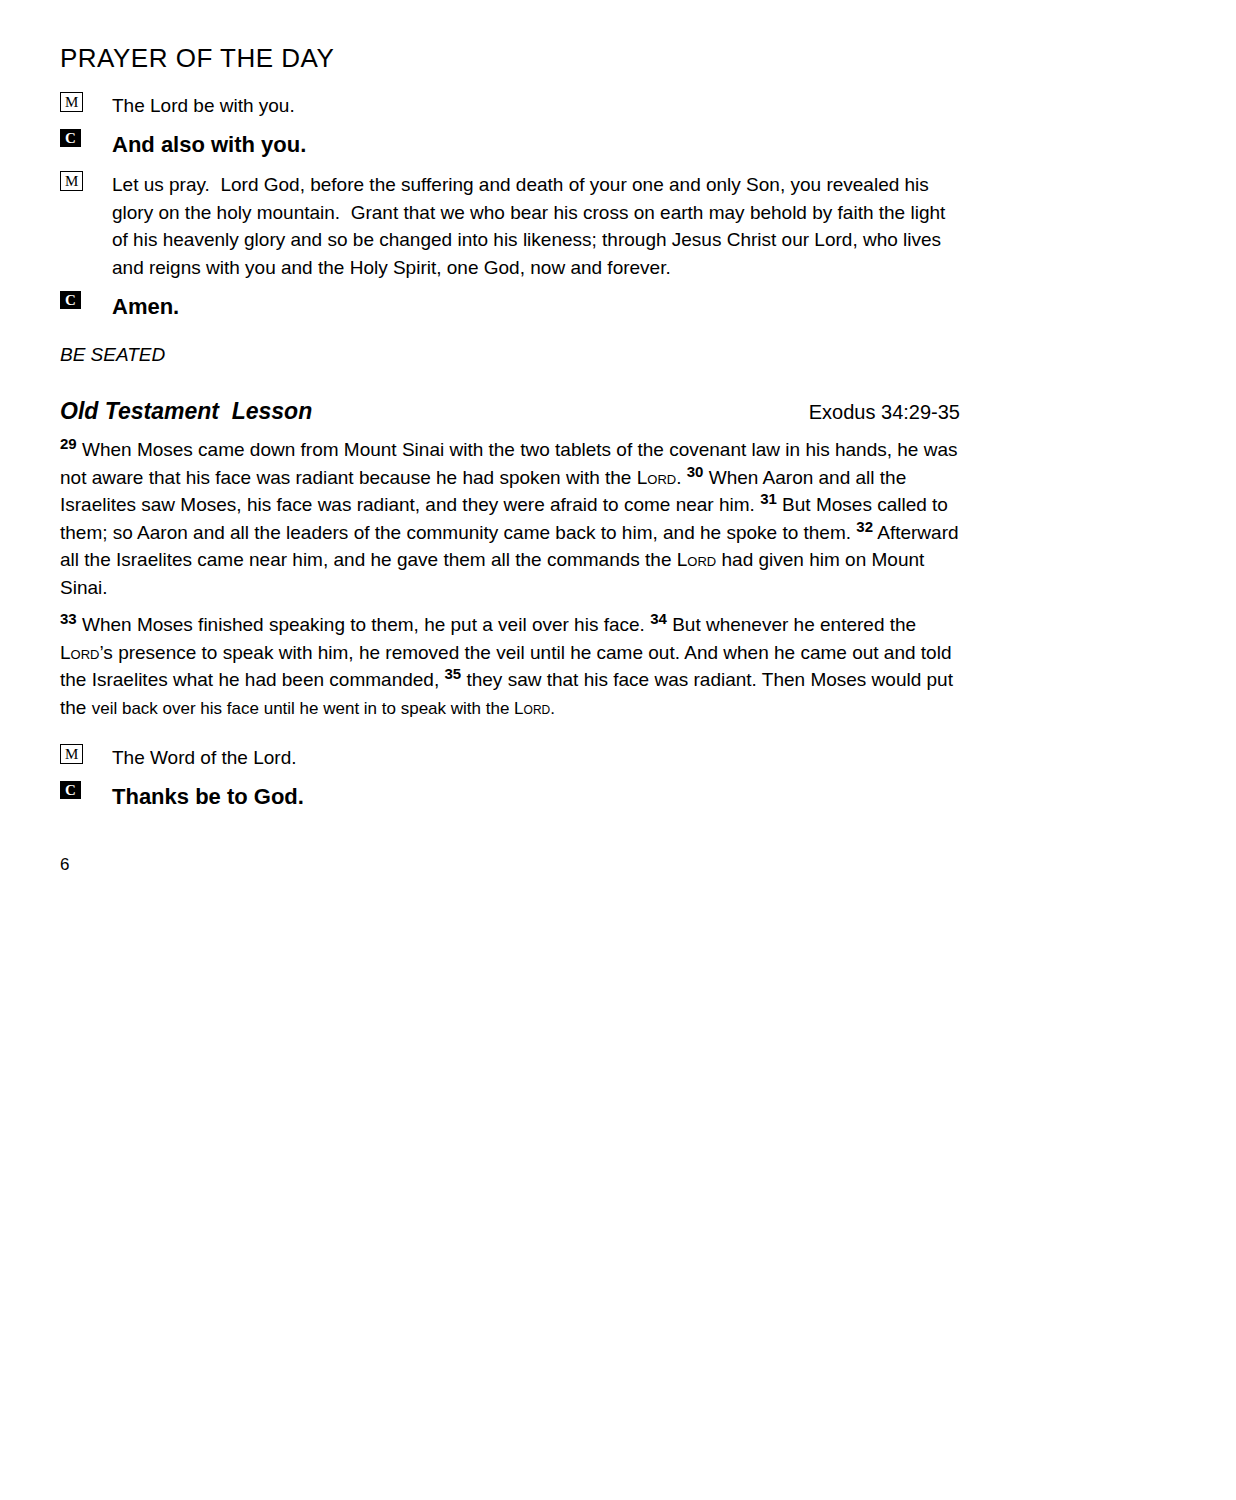PRAYER OF THE DAY
M
The Lord be with you.
C
And also with you.
M
Let us pray. Lord God, before the suffering and death of your one and only Son, you revealed his glory on the holy mountain. Grant that we who bear his cross on earth may behold by faith the light of his heavenly glory and so be changed into his likeness; through Jesus Christ our Lord, who lives and reigns with you and the Holy Spirit, one God, now and forever.
C
Amen.
BE SEATED
Old Testament Lesson Exodus 34:29-35
29 When Moses came down from Mount Sinai with the two tablets of the covenant law in his hands, he was not aware that his face was radiant because he had spoken with the Lord. 30 When Aaron and all the Israelites saw Moses, his face was radiant, and they were afraid to come near him. 31 But Moses called to them; so Aaron and all the leaders of the community came back to him, and he spoke to them. 32 Afterward all the Israelites came near him, and he gave them all the commands the Lord had given him on Mount Sinai.
33 When Moses finished speaking to them, he put a veil over his face. 34 But whenever he entered the Lord’s presence to speak with him, he removed the veil until he came out. And when he came out and told the Israelites what he had been commanded, 35 they saw that his face was radiant. Then Moses would put the veil back over his face until he went in to speak with the Lord.
M
The Word of the Lord.
C
Thanks be to God.
6